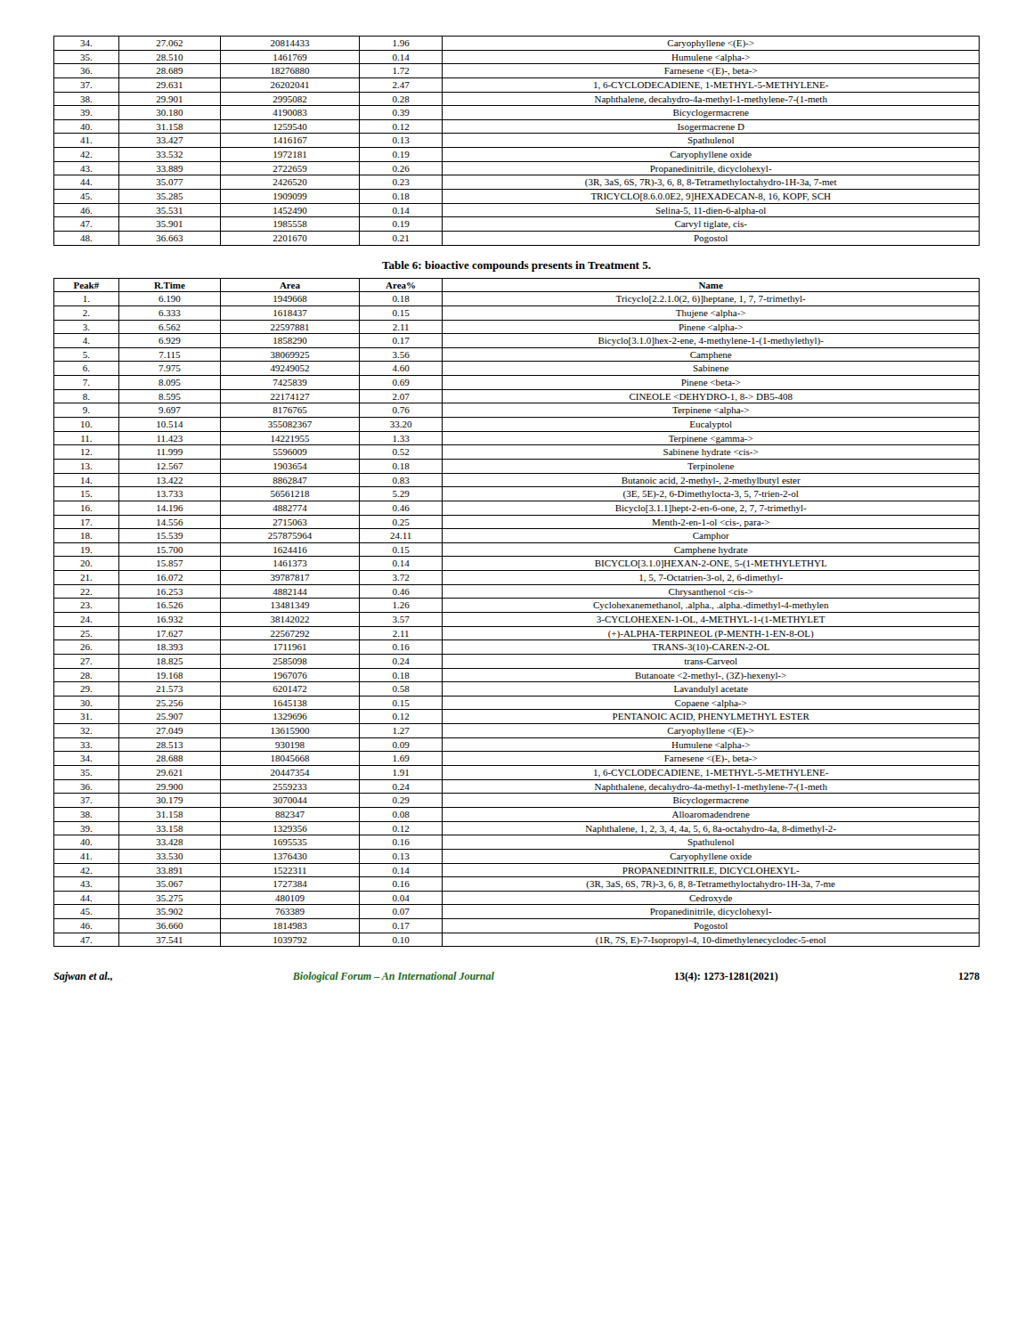| 34. | 27.062 | 20814433 | 1.96 | Caryophyllene <(E)-> |
| 35. | 28.510 | 1461769 | 0.14 | Humulene <alpha-> |
| 36. | 28.689 | 18276880 | 1.72 | Farnesene <(E)-, beta-> |
| 37. | 29.631 | 26202041 | 2.47 | 1, 6-CYCLODECADIENE, 1-METHYL-5-METHYLENE- |
| 38. | 29.901 | 2995082 | 0.28 | Naphthalene, decahydro-4a-methyl-1-methylene-7-(1-meth |
| 39. | 30.180 | 4190083 | 0.39 | Bicyclogermacrene |
| 40. | 31.158 | 1259540 | 0.12 | Isogermacrene D |
| 41. | 33.427 | 1416167 | 0.13 | Spathulenol |
| 42. | 33.532 | 1972181 | 0.19 | Caryophyllene oxide |
| 43. | 33.889 | 2722659 | 0.26 | Propanedinitrile, dicyclohexyl- |
| 44. | 35.077 | 2426520 | 0.23 | (3R, 3aS, 6S, 7R)-3, 6, 8, 8-Tetramethyloctahydro-1H-3a, 7-met |
| 45. | 35.285 | 1909099 | 0.18 | TRICYCLO[8.6.0.0E2, 9]HEXADECAN-8, 16, KOPF, SCH |
| 46. | 35.531 | 1452490 | 0.14 | Selina-5, 11-dien-6-alpha-ol |
| 47. | 35.901 | 1985558 | 0.19 | Carvyl tiglate, cis- |
| 48. | 36.663 | 2201670 | 0.21 | Pogostol |
Table 6: bioactive compounds presents in Treatment 5.
| Peak# | R.Time | Area | Area% | Name |
| --- | --- | --- | --- | --- |
| 1. | 6.190 | 1949668 | 0.18 | Tricyclo[2.2.1.0(2, 6)]heptane, 1, 7, 7-trimethyl- |
| 2. | 6.333 | 1618437 | 0.15 | Thujene <alpha-> |
| 3. | 6.562 | 22597881 | 2.11 | Pinene <alpha-> |
| 4. | 6.929 | 1858290 | 0.17 | Bicyclo[3.1.0]hex-2-ene, 4-methylene-1-(1-methylethyl)- |
| 5. | 7.115 | 38069925 | 3.56 | Camphene |
| 6. | 7.975 | 49249052 | 4.60 | Sabinene |
| 7. | 8.095 | 7425839 | 0.69 | Pinene <beta-> |
| 8. | 8.595 | 22174127 | 2.07 | CINEOLE <DEHYDRO-1, 8-> DB5-408 |
| 9. | 9.697 | 8176765 | 0.76 | Terpinene <alpha-> |
| 10. | 10.514 | 355082367 | 33.20 | Eucalyptol |
| 11. | 11.423 | 14221955 | 1.33 | Terpinene <gamma-> |
| 12. | 11.999 | 5596009 | 0.52 | Sabinene hydrate <cis-> |
| 13. | 12.567 | 1903654 | 0.18 | Terpinolene |
| 14. | 13.422 | 8862847 | 0.83 | Butanoic acid, 2-methyl-, 2-methylbutyl ester |
| 15. | 13.733 | 56561218 | 5.29 | (3E, 5E)-2, 6-Dimethylocta-3, 5, 7-trien-2-ol |
| 16. | 14.196 | 4882774 | 0.46 | Bicyclo[3.1.1]hept-2-en-6-one, 2, 7, 7-trimethyl- |
| 17. | 14.556 | 2715063 | 0.25 | Menth-2-en-1-ol <cis-, para-> |
| 18. | 15.539 | 257875964 | 24.11 | Camphor |
| 19. | 15.700 | 1624416 | 0.15 | Camphene hydrate |
| 20. | 15.857 | 1461373 | 0.14 | BICYCLO[3.1.0]HEXAN-2-ONE, 5-(1-METHYLETHYL |
| 21. | 16.072 | 39787817 | 3.72 | 1, 5, 7-Octatrien-3-ol, 2, 6-dimethyl- |
| 22. | 16.253 | 4882144 | 0.46 | Chrysanthenol <cis-> |
| 23. | 16.526 | 13481349 | 1.26 | Cyclohexanemethanol, .alpha., .alpha.-dimethyl-4-methylen |
| 24. | 16.932 | 38142022 | 3.57 | 3-CYCLOHEXEN-1-OL, 4-METHYL-1-(1-METHYLET |
| 25. | 17.627 | 22567292 | 2.11 | (+)-ALPHA-TERPINEOL (P-MENTH-1-EN-8-OL) |
| 26. | 18.393 | 1711961 | 0.16 | TRANS-3(10)-CAREN-2-OL |
| 27. | 18.825 | 2585098 | 0.24 | trans-Carveol |
| 28. | 19.168 | 1967076 | 0.18 | Butanoate <2-methyl-, (3Z)-hexenyl-> |
| 29. | 21.573 | 6201472 | 0.58 | Lavandulyl acetate |
| 30. | 25.256 | 1645138 | 0.15 | Copaene <alpha-> |
| 31. | 25.907 | 1329696 | 0.12 | PENTANOIC ACID, PHENYLMETHYL ESTER |
| 32. | 27.049 | 13615900 | 1.27 | Caryophyllene <(E)-> |
| 33. | 28.513 | 930198 | 0.09 | Humulene <alpha-> |
| 34. | 28.688 | 18045668 | 1.69 | Farnesene <(E)-, beta-> |
| 35. | 29.621 | 20447354 | 1.91 | 1, 6-CYCLODECADIENE, 1-METHYL-5-METHYLENE- |
| 36. | 29.900 | 2559233 | 0.24 | Naphthalene, decahydro-4a-methyl-1-methylene-7-(1-meth |
| 37. | 30.179 | 3070044 | 0.29 | Bicyclogermacrene |
| 38. | 31.158 | 882347 | 0.08 | Alloaromadendrene |
| 39. | 33.158 | 1329356 | 0.12 | Naphthalene, 1, 2, 3, 4, 4a, 5, 6, 8a-octahydro-4a, 8-dimethyl-2- |
| 40. | 33.428 | 1695535 | 0.16 | Spathulenol |
| 41. | 33.530 | 1376430 | 0.13 | Caryophyllene oxide |
| 42. | 33.891 | 1522311 | 0.14 | PROPANEDINITRILE, DICYCLOHEXYL- |
| 43. | 35.067 | 1727384 | 0.16 | (3R, 3aS, 6S, 7R)-3, 6, 8, 8-Tetramethyloctahydro-1H-3a, 7-me |
| 44. | 35.275 | 480109 | 0.04 | Cedroxyde |
| 45. | 35.902 | 763389 | 0.07 | Propanedinitrile, dicyclohexyl- |
| 46. | 36.660 | 1814983 | 0.17 | Pogostol |
| 47. | 37.541 | 1039792 | 0.10 | (1R, 7S, E)-7-Isopropyl-4, 10-dimethylenecyclodec-5-enol |
Sajwan et al., Biological Forum – An International Journal 13(4): 1273-1281(2021) 1278